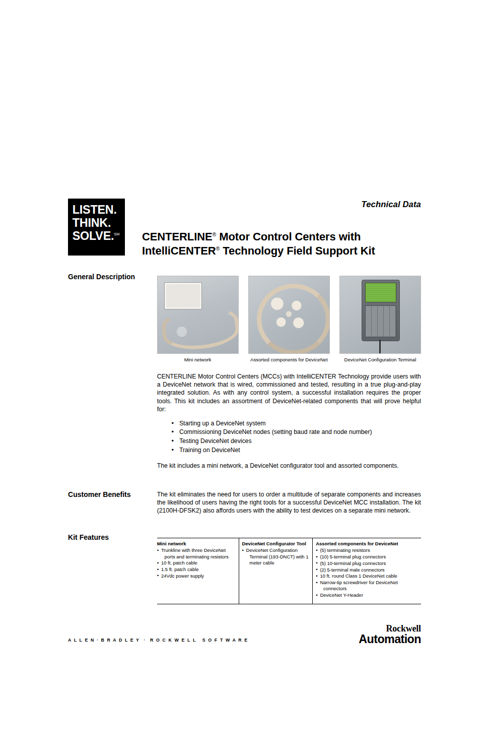LISTEN.
THINK.
SOLVE.SM
Technical Data
CENTERLINE® Motor Control Centers with IntelliCENTER® Technology Field Support Kit
General Description
Mini network
Assorted components for DeviceNet
DeviceNet Configuration Terminal
CENTERLINE Motor Control Centers (MCCs) with IntelliCENTER Technology provide users with a DeviceNet network that is wired, commissioned and tested, resulting in a true plug-and-play integrated solution. As with any control system, a successful installation requires the proper tools. This kit includes an assortment of DeviceNet-related components that will prove helpful for:
Starting up a DeviceNet system
Commissioning DeviceNet nodes (setting baud rate and node number)
Testing DeviceNet devices
Training on DeviceNet
The kit includes a mini network, a DeviceNet configurator tool and assorted components.
Customer Benefits
The kit eliminates the need for users to order a multitude of separate components and increases the likelihood of users having the right tools for a successful DeviceNet MCC installation. The kit (2100H-DFSK2) also affords users with the ability to test devices on a separate mini network.
Kit Features
| Mini network | DeviceNet Configurator Tool | Assorted components for DeviceNet |
| --- | --- | --- |
| Trunkline with three DeviceNet ports and terminating resistors 10 ft. patch cable 1.5 ft. patch cable 24Vdc power supply | DeviceNet Configuration Terminal (193-DNCT) with 1 meter cable | (5) terminating resistors (10) 5-terminal plug connectors (5) 10-terminal plug connectors (2) 5-terminal male connectors 10 ft. round Class 1 DeviceNet cable Narrow-tip screwdriver for DeviceNet connectors DeviceNet Y-Header |
A L L E N · B R A D L E Y · R O C K W E L L S O F T W A R E
Rockwell
Automation